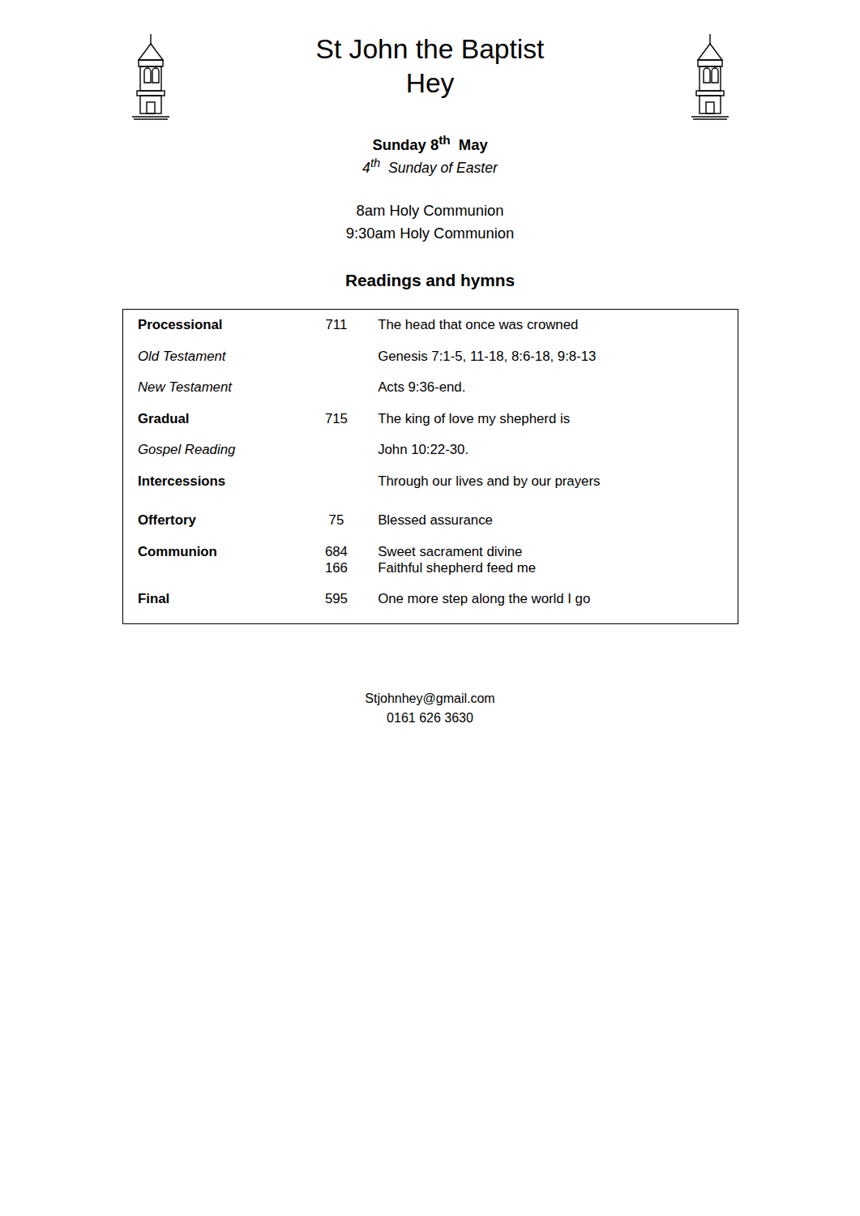St John the Baptist
Hey
Sunday 8th May
4th Sunday of Easter
8am Holy Communion
9:30am Holy Communion
Readings and hymns
| Processional | 711 | The head that once was crowned |
| Old Testament | | Genesis 7:1-5, 11-18, 8:6-18, 9:8-13 |
| New Testament | | Acts 9:36-end. |
| Gradual | 715 | The king of love my shepherd is |
| Gospel Reading | | John 10:22-30. |
| Intercessions | | Through our lives and by our prayers |
| Offertory | 75 | Blessed assurance |
| Communion | 684 166 | Sweet sacrament divine Faithful shepherd feed me |
| Final | 595 | One more step along the world I go |
Stjohnhey@gmail.com
0161 626 3630